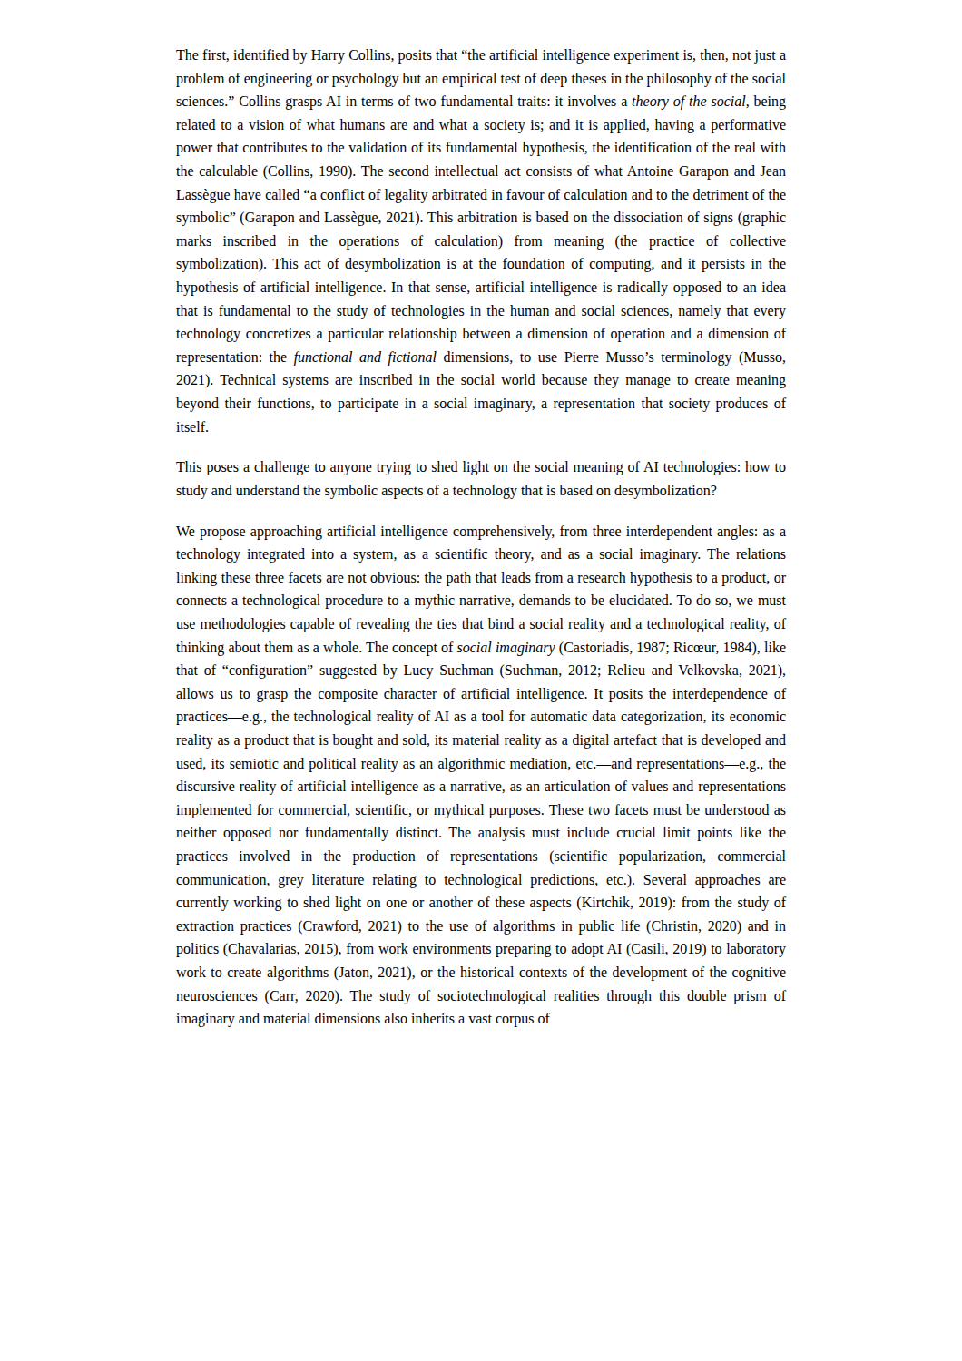The first, identified by Harry Collins, posits that “the artificial intelligence experiment is, then, not just a problem of engineering or psychology but an empirical test of deep theses in the philosophy of the social sciences.” Collins grasps AI in terms of two fundamental traits: it involves a theory of the social, being related to a vision of what humans are and what a society is; and it is applied, having a performative power that contributes to the validation of its fundamental hypothesis, the identification of the real with the calculable (Collins, 1990). The second intellectual act consists of what Antoine Garapon and Jean Lassègue have called “a conflict of legality arbitrated in favour of calculation and to the detriment of the symbolic” (Garapon and Lassègue, 2021). This arbitration is based on the dissociation of signs (graphic marks inscribed in the operations of calculation) from meaning (the practice of collective symbolization). This act of desymbolization is at the foundation of computing, and it persists in the hypothesis of artificial intelligence. In that sense, artificial intelligence is radically opposed to an idea that is fundamental to the study of technologies in the human and social sciences, namely that every technology concretizes a particular relationship between a dimension of operation and a dimension of representation: the functional and fictional dimensions, to use Pierre Musso’s terminology (Musso, 2021). Technical systems are inscribed in the social world because they manage to create meaning beyond their functions, to participate in a social imaginary, a representation that society produces of itself.
This poses a challenge to anyone trying to shed light on the social meaning of AI technologies: how to study and understand the symbolic aspects of a technology that is based on desymbolization?
We propose approaching artificial intelligence comprehensively, from three interdependent angles: as a technology integrated into a system, as a scientific theory, and as a social imaginary. The relations linking these three facets are not obvious: the path that leads from a research hypothesis to a product, or connects a technological procedure to a mythic narrative, demands to be elucidated. To do so, we must use methodologies capable of revealing the ties that bind a social reality and a technological reality, of thinking about them as a whole. The concept of social imaginary (Castoriadis, 1987; Ricœur, 1984), like that of “configuration” suggested by Lucy Suchman (Suchman, 2012; Relieu and Velkovska, 2021), allows us to grasp the composite character of artificial intelligence. It posits the interdependence of practices—e.g., the technological reality of AI as a tool for automatic data categorization, its economic reality as a product that is bought and sold, its material reality as a digital artefact that is developed and used, its semiotic and political reality as an algorithmic mediation, etc.—and representations—e.g., the discursive reality of artificial intelligence as a narrative, as an articulation of values and representations implemented for commercial, scientific, or mythical purposes. These two facets must be understood as neither opposed nor fundamentally distinct. The analysis must include crucial limit points like the practices involved in the production of representations (scientific popularization, commercial communication, grey literature relating to technological predictions, etc.). Several approaches are currently working to shed light on one or another of these aspects (Kirtchik, 2019): from the study of extraction practices (Crawford, 2021) to the use of algorithms in public life (Christin, 2020) and in politics (Chavalarias, 2015), from work environments preparing to adopt AI (Casili, 2019) to laboratory work to create algorithms (Jaton, 2021), or the historical contexts of the development of the cognitive neurosciences (Carr, 2020). The study of sociotechnological realities through this double prism of imaginary and material dimensions also inherits a vast corpus of